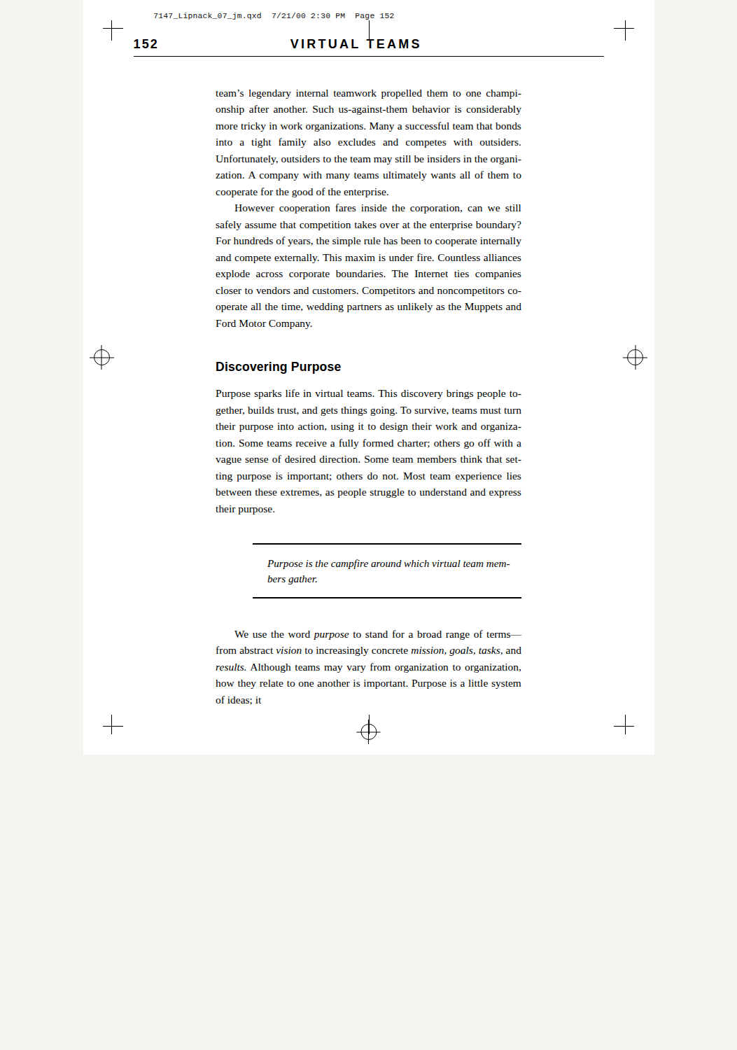7147_Lipnack_07_jm.qxd 7/21/00 2:30 PM Page 152
152 VIRTUAL TEAMS
team’s legendary internal teamwork propelled them to one championship after another. Such us-against-them behavior is considerably more tricky in work organizations. Many a successful team that bonds into a tight family also excludes and competes with outsiders. Unfortunately, outsiders to the team may still be insiders in the organization. A company with many teams ultimately wants all of them to cooperate for the good of the enterprise.
However cooperation fares inside the corporation, can we still safely assume that competition takes over at the enterprise boundary? For hundreds of years, the simple rule has been to cooperate internally and compete externally. This maxim is under fire. Countless alliances explode across corporate boundaries. The Internet ties companies closer to vendors and customers. Competitors and noncompetitors cooperate all the time, wedding partners as unlikely as the Muppets and Ford Motor Company.
Discovering Purpose
Purpose sparks life in virtual teams. This discovery brings people together, builds trust, and gets things going. To survive, teams must turn their purpose into action, using it to design their work and organization. Some teams receive a fully formed charter; others go off with a vague sense of desired direction. Some team members think that setting purpose is important; others do not. Most team experience lies between these extremes, as people struggle to understand and express their purpose.
Purpose is the campfire around which virtual team members gather.
We use the word purpose to stand for a broad range of terms—from abstract vision to increasingly concrete mission, goals, tasks, and results. Although teams may vary from organization to organization, how they relate to one another is important. Purpose is a little system of ideas; it